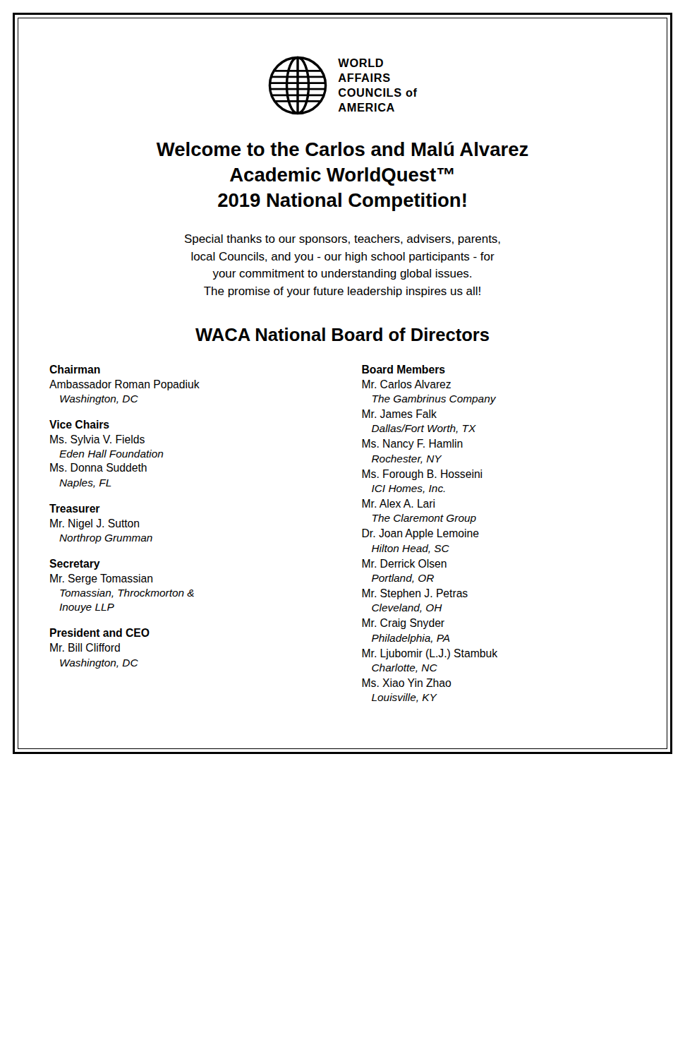World
Affairs
Councils of
America
Welcome to the Carlos and Malú Alvarez
Academic WorldQuest™
2019 National Competition!
Special thanks to our sponsors, teachers, advisers, parents,
local Councils, and you - our high school participants - for
your commitment to understanding global issues.
The promise of your future leadership inspires us all!
WACA National Board of Directors
Chairman
Ambassador Roman Popadiuk
Washington, DC
Vice Chairs
Ms. Sylvia V. Fields
Eden Hall Foundation
Ms. Donna Suddeth
Naples, FL
Treasurer
Mr. Nigel J. Sutton
Northrop Grumman
Secretary
Mr. Serge Tomassian
Tomassian, Throckmorton &
Inouye LLP
President and CEO
Mr. Bill Clifford
Washington, DC
Board Members
Mr. Carlos Alvarez
The Gambrinus Company
Mr. James Falk
Dallas/Fort Worth, TX
Ms. Nancy F. Hamlin
Rochester, NY
Ms. Forough B. Hosseini
ICI Homes, Inc.
Mr. Alex A. Lari
The Claremont Group
Dr. Joan Apple Lemoine
Hilton Head, SC
Mr. Derrick Olsen
Portland, OR
Mr. Stephen J. Petras
Cleveland, OH
Mr. Craig Snyder
Philadelphia, PA
Mr. Ljubomir (L.J.) Stambuk
Charlotte, NC
Ms. Xiao Yin Zhao
Louisville, KY